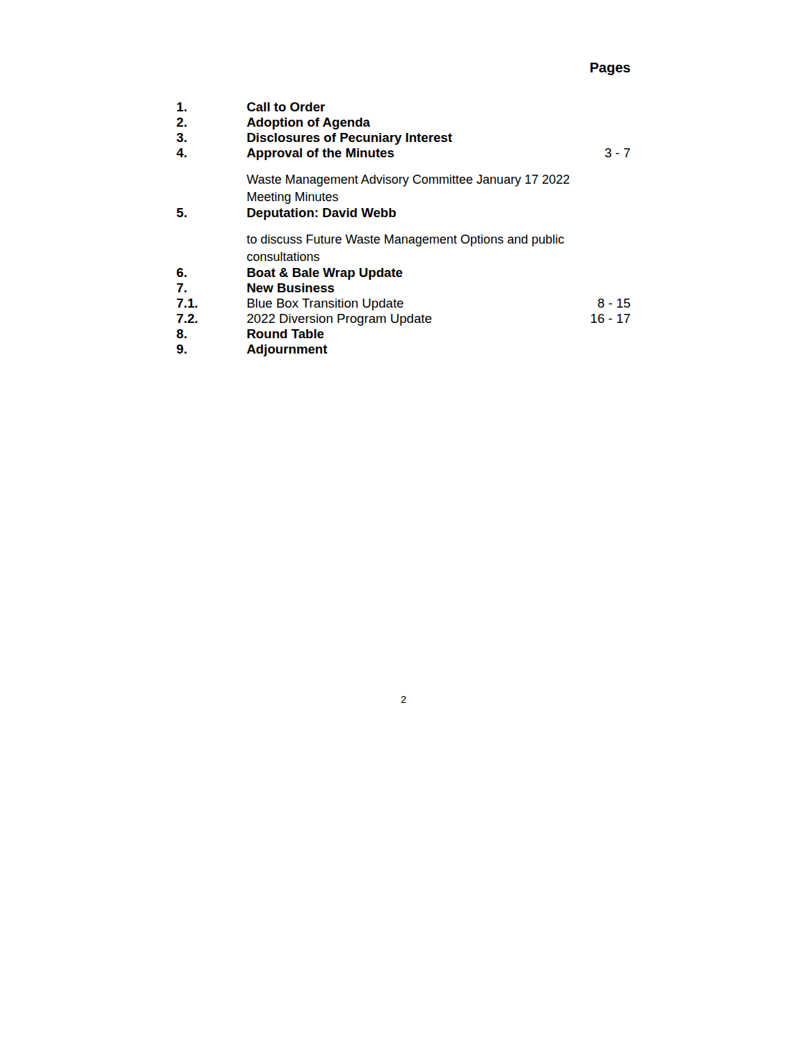Pages
| 1. | Call to Order | |
| 2. | Adoption of Agenda | |
| 3. | Disclosures of Pecuniary Interest | |
| 4. | Approval of the Minutes Waste Management Advisory Committee January 17 2022 Meeting Minutes | 3 - 7 |
| 5. | Deputation: David Webb to discuss Future Waste Management Options and public consultations | |
| 6. | Boat & Bale Wrap Update | |
| 7. | New Business | |
| 7.1. | Blue Box Transition Update | 8 - 15 |
| 7.2. | 2022 Diversion Program Update | 16 - 17 |
| 8. | Round Table | |
| 9. | Adjournment | |
2